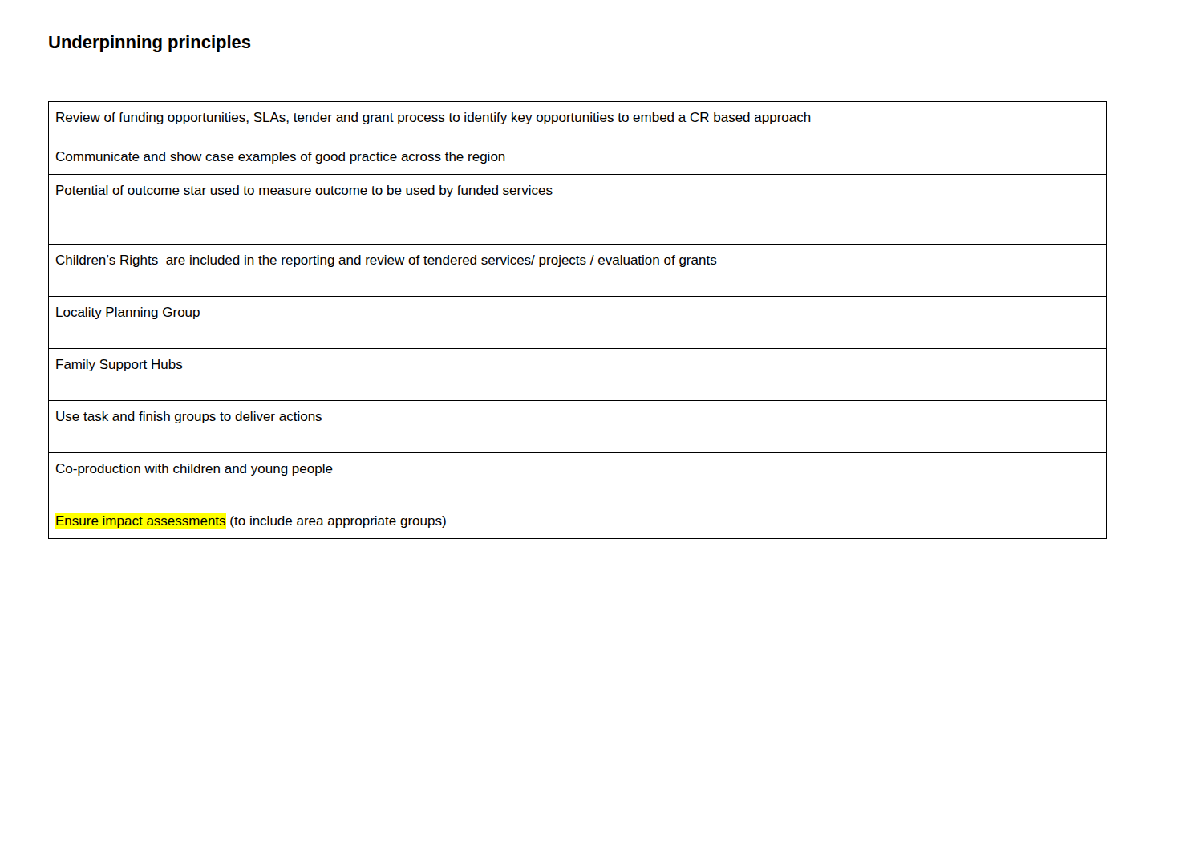Underpinning principles
| Review of funding opportunities, SLAs, tender and grant process to identify key opportunities to embed a CR based approach Communicate and show case examples of good practice across the region |
| Potential of outcome star used to measure outcome to be used by funded services |
| Children’s Rights are included in the reporting and review of tendered services/ projects / evaluation of grants |
| Locality Planning Group |
| Family Support Hubs |
| Use task and finish groups to deliver actions |
| Co-production with children and young people |
| Ensure impact assessments (to include area appropriate groups) |